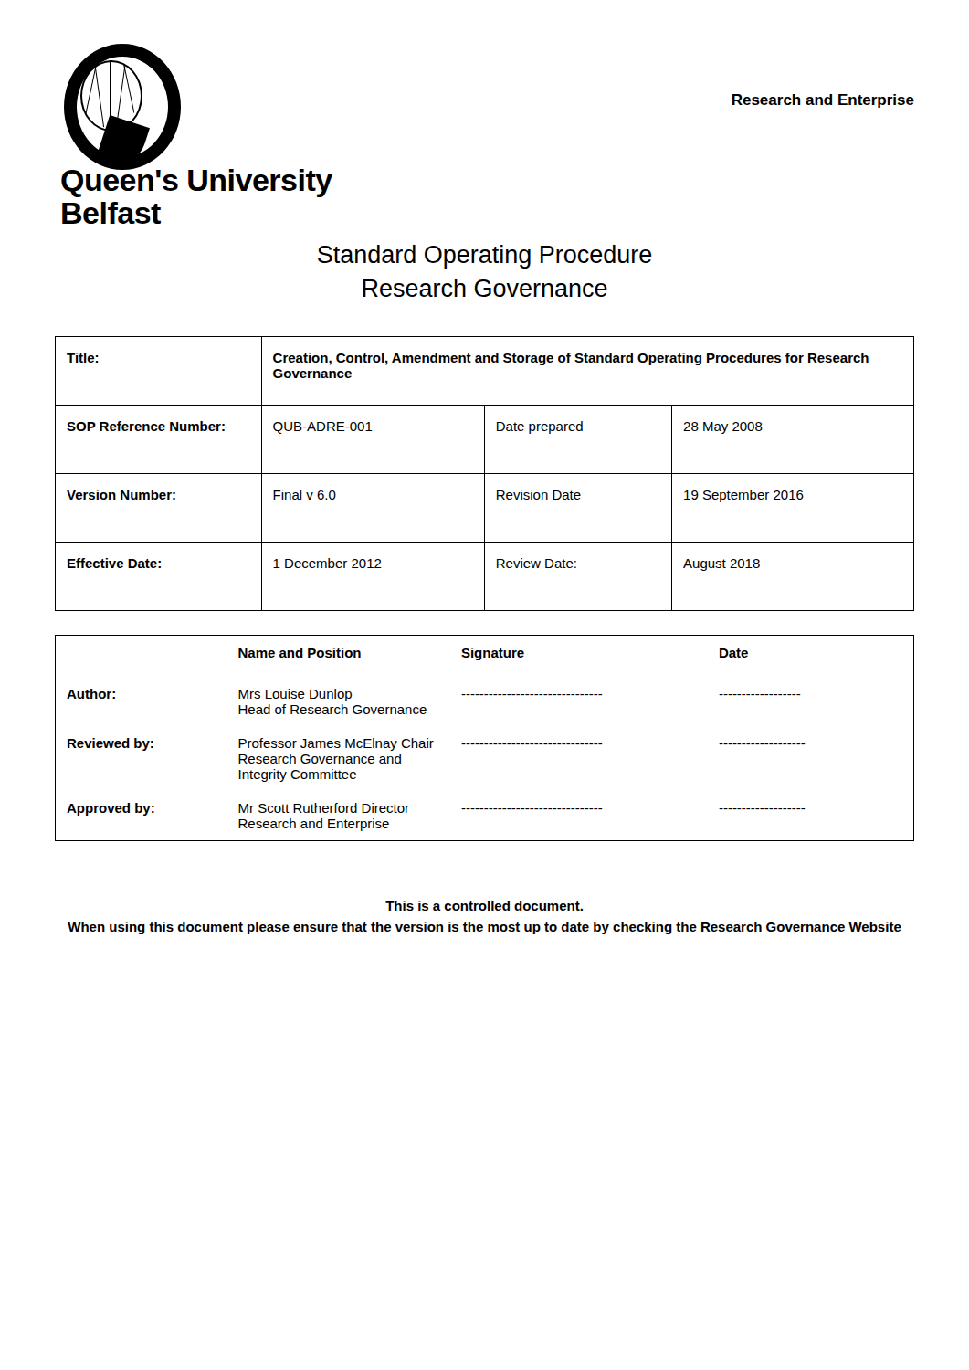Queen's University
Belfast
Research and Enterprise
Standard Operating Procedure Research Governance
| Title: | Creation, Control, Amendment and Storage of Standard Operating Procedures for Research Governance |
| SOP Reference Number: | QUB-ADRE-001 | Date prepared | 28 May 2008 |
| Version Number: | Final v 6.0 | Revision Date | 19 September 2016 |
| Effective Date: | 1 December 2012 | Review Date: | August 2018 |
| | Name and Position | Signature | Date |
| Author: | Mrs Louise Dunlop Head of Research Governance | ------------------------------- | ------------------ |
| Reviewed by: | Professor James McElnay Chair Research Governance and Integrity Committee | ------------------------------- | ------------------- |
| Approved by: | Mr Scott Rutherford Director Research and Enterprise | ------------------------------- | ------------------- |
This is a controlled document.
When using this document please ensure that the version is the most up to date by checking the Research Governance Website